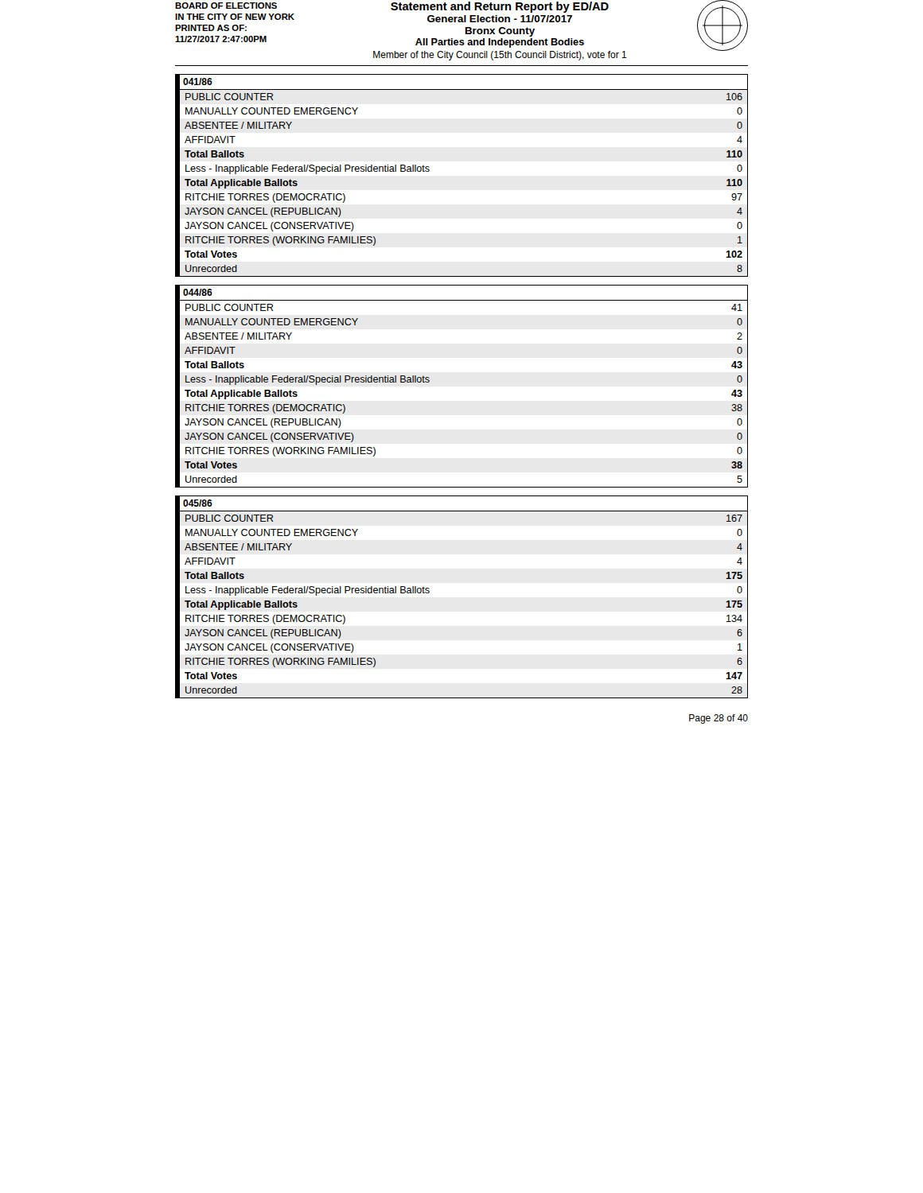BOARD OF ELECTIONS
IN THE CITY OF NEW YORK
PRINTED AS OF:
11/27/2017 2:47:00PM
Statement and Return Report by ED/AD
General Election - 11/07/2017
Bronx County
All Parties and Independent Bodies
Member of the City Council (15th Council District), vote for 1
041/86
| PUBLIC COUNTER | 106 |
| MANUALLY COUNTED EMERGENCY | 0 |
| ABSENTEE / MILITARY | 0 |
| AFFIDAVIT | 4 |
| Total Ballots | 110 |
| Less - Inapplicable Federal/Special Presidential Ballots | 0 |
| Total Applicable Ballots | 110 |
| RITCHIE TORRES (DEMOCRATIC) | 97 |
| JAYSON CANCEL (REPUBLICAN) | 4 |
| JAYSON CANCEL (CONSERVATIVE) | 0 |
| RITCHIE TORRES (WORKING FAMILIES) | 1 |
| Total Votes | 102 |
| Unrecorded | 8 |
044/86
| PUBLIC COUNTER | 41 |
| MANUALLY COUNTED EMERGENCY | 0 |
| ABSENTEE / MILITARY | 2 |
| AFFIDAVIT | 0 |
| Total Ballots | 43 |
| Less - Inapplicable Federal/Special Presidential Ballots | 0 |
| Total Applicable Ballots | 43 |
| RITCHIE TORRES (DEMOCRATIC) | 38 |
| JAYSON CANCEL (REPUBLICAN) | 0 |
| JAYSON CANCEL (CONSERVATIVE) | 0 |
| RITCHIE TORRES (WORKING FAMILIES) | 0 |
| Total Votes | 38 |
| Unrecorded | 5 |
045/86
| PUBLIC COUNTER | 167 |
| MANUALLY COUNTED EMERGENCY | 0 |
| ABSENTEE / MILITARY | 4 |
| AFFIDAVIT | 4 |
| Total Ballots | 175 |
| Less - Inapplicable Federal/Special Presidential Ballots | 0 |
| Total Applicable Ballots | 175 |
| RITCHIE TORRES (DEMOCRATIC) | 134 |
| JAYSON CANCEL (REPUBLICAN) | 6 |
| JAYSON CANCEL (CONSERVATIVE) | 1 |
| RITCHIE TORRES (WORKING FAMILIES) | 6 |
| Total Votes | 147 |
| Unrecorded | 28 |
Page 28 of 40